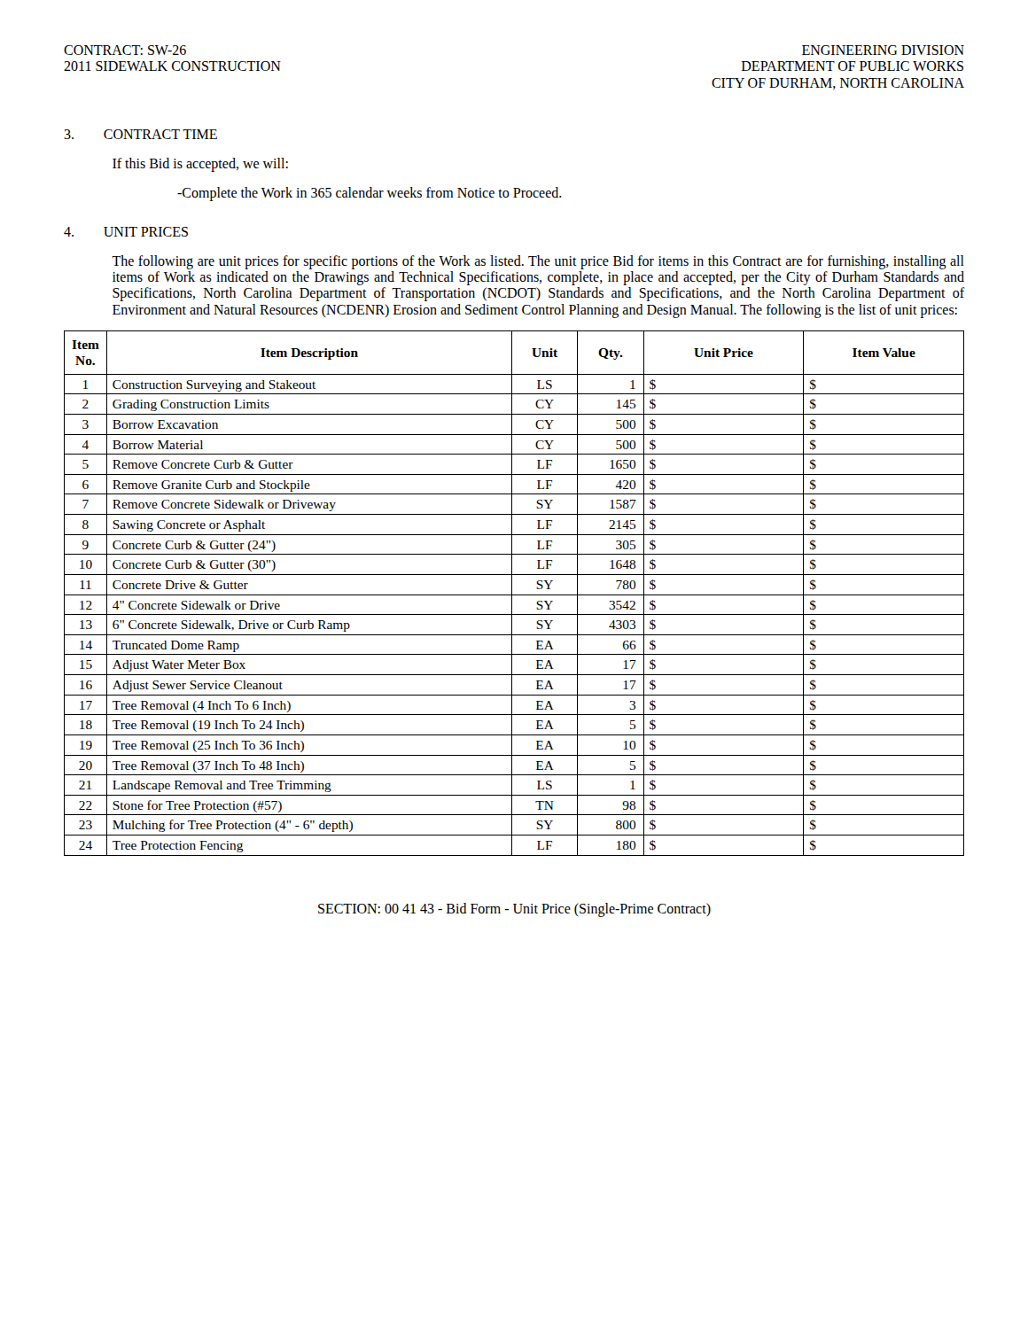CONTRACT: SW-26
2011 SIDEWALK CONSTRUCTION
ENGINEERING DIVISION
DEPARTMENT OF PUBLIC WORKS
CITY OF DURHAM, NORTH CAROLINA
3. CONTRACT TIME
If this Bid is accepted, we will:
-Complete the Work in 365 calendar weeks from Notice to Proceed.
4. UNIT PRICES
The following are unit prices for specific portions of the Work as listed. The unit price Bid for items in this Contract are for furnishing, installing all items of Work as indicated on the Drawings and Technical Specifications, complete, in place and accepted, per the City of Durham Standards and Specifications, North Carolina Department of Transportation (NCDOT) Standards and Specifications, and the North Carolina Department of Environment and Natural Resources (NCDENR) Erosion and Sediment Control Planning and Design Manual. The following is the list of unit prices:
| Item No. | Item Description | Unit | Qty. | Unit Price | Item Value |
| --- | --- | --- | --- | --- | --- |
| 1 | Construction Surveying and Stakeout | LS | 1 | $ | $ |
| 2 | Grading Construction Limits | CY | 145 | $ | $ |
| 3 | Borrow Excavation | CY | 500 | $ | $ |
| 4 | Borrow Material | CY | 500 | $ | $ |
| 5 | Remove Concrete Curb & Gutter | LF | 1650 | $ | $ |
| 6 | Remove Granite Curb and Stockpile | LF | 420 | $ | $ |
| 7 | Remove Concrete Sidewalk or Driveway | SY | 1587 | $ | $ |
| 8 | Sawing Concrete or Asphalt | LF | 2145 | $ | $ |
| 9 | Concrete Curb & Gutter (24") | LF | 305 | $ | $ |
| 10 | Concrete Curb & Gutter (30") | LF | 1648 | $ | $ |
| 11 | Concrete Drive & Gutter | SY | 780 | $ | $ |
| 12 | 4" Concrete Sidewalk or Drive | SY | 3542 | $ | $ |
| 13 | 6" Concrete Sidewalk, Drive or Curb Ramp | SY | 4303 | $ | $ |
| 14 | Truncated Dome Ramp | EA | 66 | $ | $ |
| 15 | Adjust Water Meter Box | EA | 17 | $ | $ |
| 16 | Adjust Sewer Service Cleanout | EA | 17 | $ | $ |
| 17 | Tree Removal (4 Inch To 6 Inch) | EA | 3 | $ | $ |
| 18 | Tree Removal (19 Inch To 24 Inch) | EA | 5 | $ | $ |
| 19 | Tree Removal (25 Inch To 36 Inch) | EA | 10 | $ | $ |
| 20 | Tree Removal (37 Inch To 48 Inch) | EA | 5 | $ | $ |
| 21 | Landscape Removal and Tree Trimming | LS | 1 | $ | $ |
| 22 | Stone for Tree Protection (#57) | TN | 98 | $ | $ |
| 23 | Mulching for Tree Protection (4" - 6" depth) | SY | 800 | $ | $ |
| 24 | Tree Protection Fencing | LF | 180 | $ | $ |
SECTION: 00 41 43 - Bid Form - Unit Price (Single-Prime Contract)